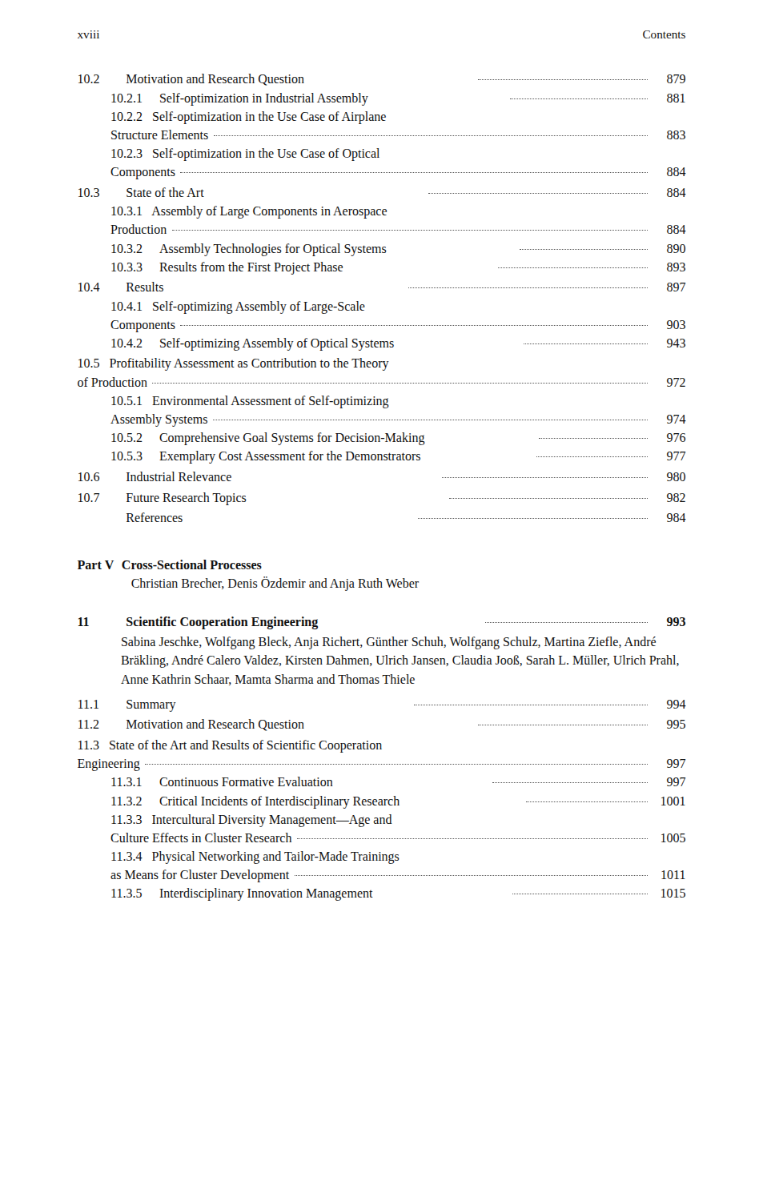xviii Contents
10.2 Motivation and Research Question 879
10.2.1 Self-optimization in Industrial Assembly 881
10.2.2 Self-optimization in the Use Case of Airplane
Structure Elements 883
10.2.3 Self-optimization in the Use Case of Optical
Components 884
10.3 State of the Art 884
10.3.1 Assembly of Large Components in Aerospace
Production 884
10.3.2 Assembly Technologies for Optical Systems 890
10.3.3 Results from the First Project Phase 893
10.4 Results 897
10.4.1 Self-optimizing Assembly of Large-Scale
Components 903
10.4.2 Self-optimizing Assembly of Optical Systems 943
10.5 Profitability Assessment as Contribution to the Theory
of Production 972
10.5.1 Environmental Assessment of Self-optimizing
Assembly Systems 974
10.5.2 Comprehensive Goal Systems for Decision-Making 976
10.5.3 Exemplary Cost Assessment for the Demonstrators 977
10.6 Industrial Relevance 980
10.7 Future Research Topics 982
References 984
Part V Cross-Sectional Processes
Christian Brecher, Denis Özdemir and Anja Ruth Weber
11 Scientific Cooperation Engineering 993
Sabina Jeschke, Wolfgang Bleck, Anja Richert, Günther Schuh, Wolfgang Schulz, Martina Ziefle, André Bräkling, André Calero Valdez, Kirsten Dahmen, Ulrich Jansen, Claudia Jooß, Sarah L. Müller, Ulrich Prahl, Anne Kathrin Schaar, Mamta Sharma and Thomas Thiele
11.1 Summary 994
11.2 Motivation and Research Question 995
11.3 State of the Art and Results of Scientific Cooperation
Engineering 997
11.3.1 Continuous Formative Evaluation 997
11.3.2 Critical Incidents of Interdisciplinary Research 1001
11.3.3 Intercultural Diversity Management—Age and
Culture Effects in Cluster Research 1005
11.3.4 Physical Networking and Tailor-Made Trainings
as Means for Cluster Development 1011
11.3.5 Interdisciplinary Innovation Management 1015